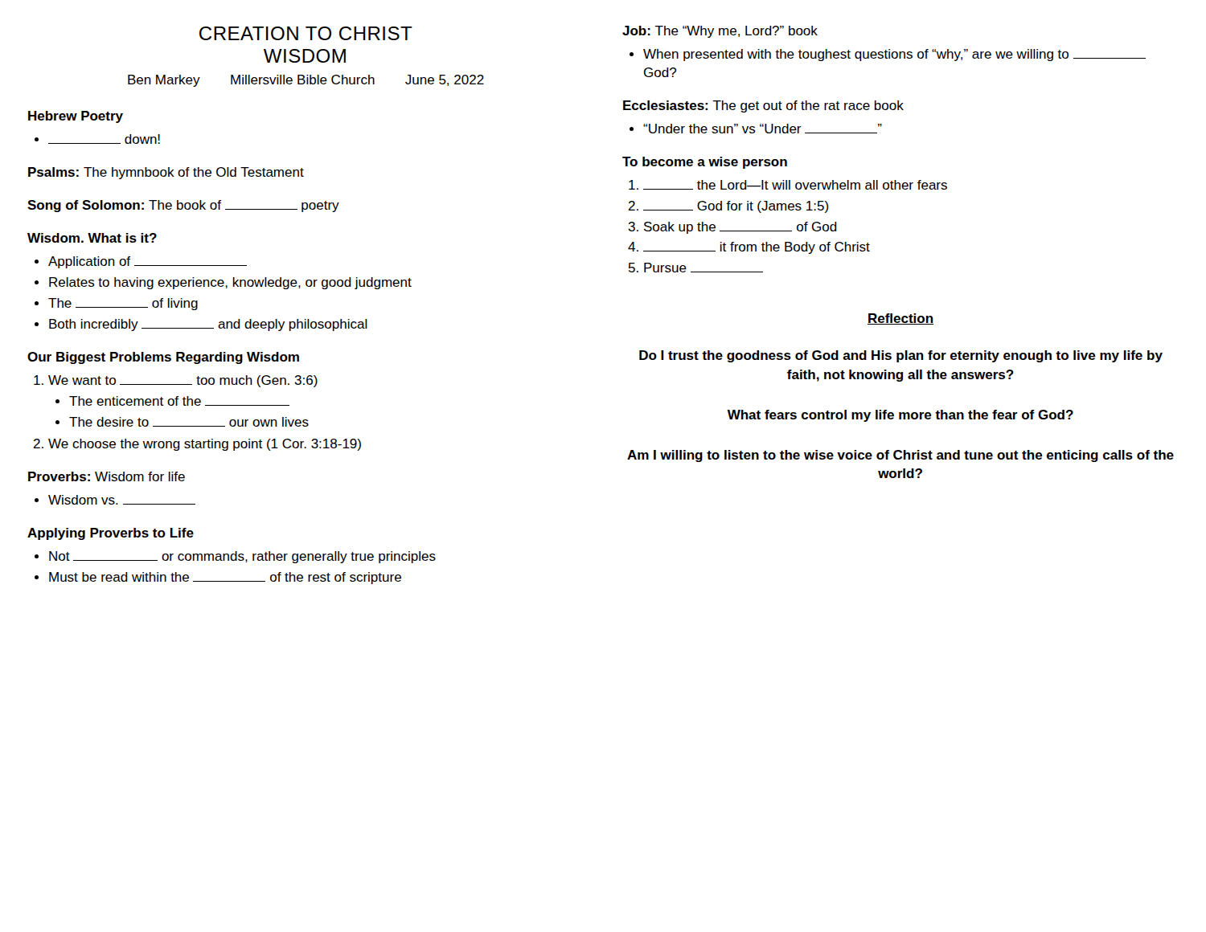CREATION TO CHRIST
WISDOM
Ben Markey Millersville Bible Church June 5, 2022
Hebrew Poetry
down!
Psalms: The hymnbook of the Old Testament
Song of Solomon: The book of poetry
Wisdom. What is it?
Application of
Relates to having experience, knowledge, or good judgment
The of living
Both incredibly and deeply philosophical
Our Biggest Problems Regarding Wisdom
We want to too much (Gen. 3:6)
The enticement of the
The desire to our own lives
We choose the wrong starting point (1 Cor. 3:18-19)
Proverbs: Wisdom for life
Wisdom vs.
Applying Proverbs to Life
Not or commands, rather generally true principles
Must be read within the of the rest of scripture
Job: The “Why me, Lord?” book
When presented with the toughest questions of “why,” are we willing to God?
Ecclesiastes: The get out of the rat race book
“Under the sun” vs “Under ”
To become a wise person
the Lord—It will overwhelm all other fears
God for it (James 1:5)
Soak up the of God
it from the Body of Christ
Pursue
Reflection
Do I trust the goodness of God and His plan for eternity enough to live my life by faith, not knowing all the answers?
What fears control my life more than the fear of God?
Am I willing to listen to the wise voice of Christ and tune out the enticing calls of the world?